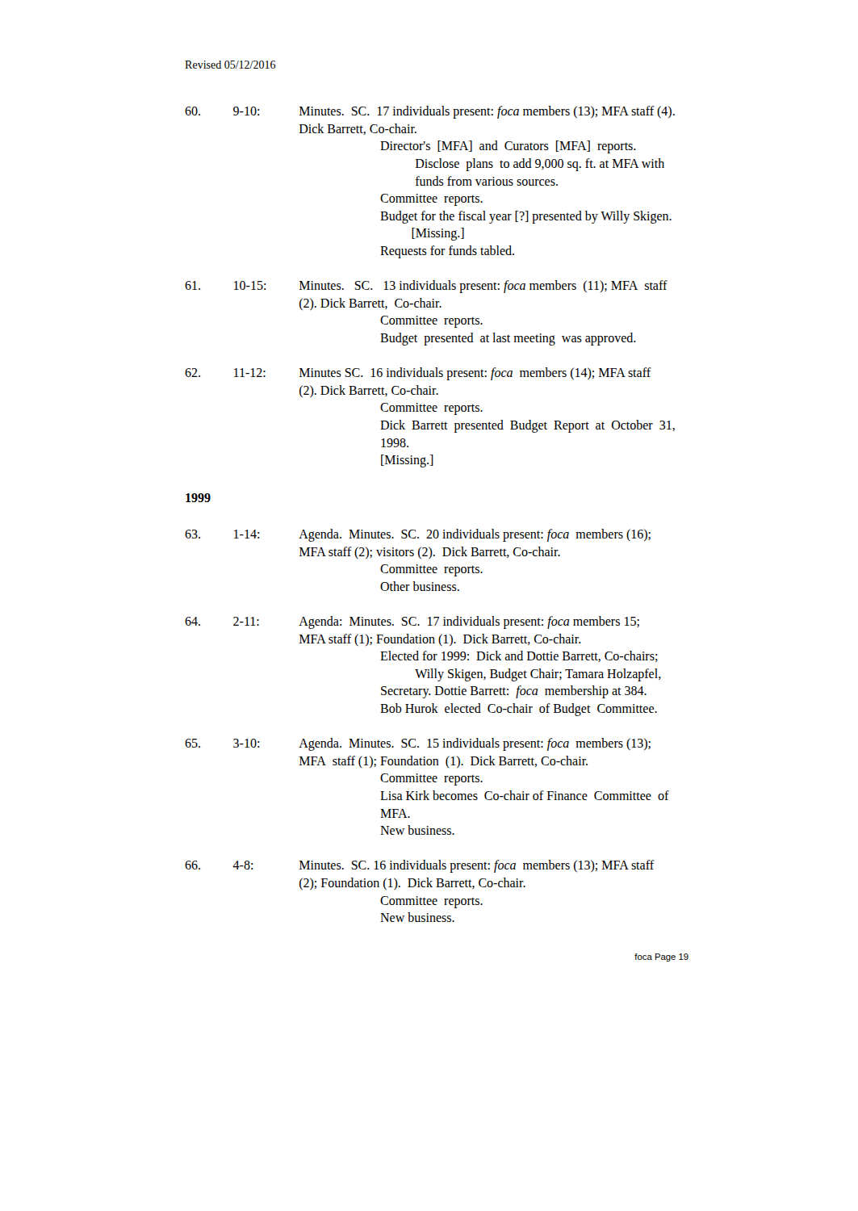Revised 05/12/2016
| 60. | 9-10: | Minutes. SC. 17 individuals present: foca members (13); MFA staff (4). Dick Barrett, Co-chair. Director's [MFA] and Curators [MFA] reports. Disclose plans to add 9,000 sq. ft. at MFA with funds from various sources. Committee reports. Budget for the fiscal year [?] presented by Willy Skigen. [Missing.] Requests for funds tabled. |
| 61. | 10-15: | Minutes. SC. 13 individuals present: foca members (11); MFA staff (2). Dick Barrett, Co-chair. Committee reports. Budget presented at last meeting was approved. |
| 62. | 11-12: | Minutes SC. 16 individuals present: foca members (14); MFA staff (2). Dick Barrett, Co-chair. Committee reports. Dick Barrett presented Budget Report at October 31, 1998. [Missing.] |
1999
| 63. | 1-14: | Agenda. Minutes. SC. 20 individuals present: foca members (16); MFA staff (2); visitors (2). Dick Barrett, Co-chair. Committee reports. Other business. |
| 64. | 2-11: | Agenda: Minutes. SC. 17 individuals present: foca members 15; MFA staff (1); Foundation (1). Dick Barrett, Co-chair. Elected for 1999: Dick and Dottie Barrett, Co-chairs; Willy Skigen, Budget Chair; Tamara Holzapfel, Secretary. Dottie Barrett: foca membership at 384. Bob Hurok elected Co-chair of Budget Committee. |
| 65. | 3-10: | Agenda. Minutes. SC. 15 individuals present: foca members (13); MFA staff (1); Foundation (1). Dick Barrett, Co-chair. Committee reports. Lisa Kirk becomes Co-chair of Finance Committee of MFA. New business. |
| 66. | 4-8: | Minutes. SC. 16 individuals present: foca members (13); MFA staff (2); Foundation (1). Dick Barrett, Co-chair. Committee reports. New business. |
foca Page 19